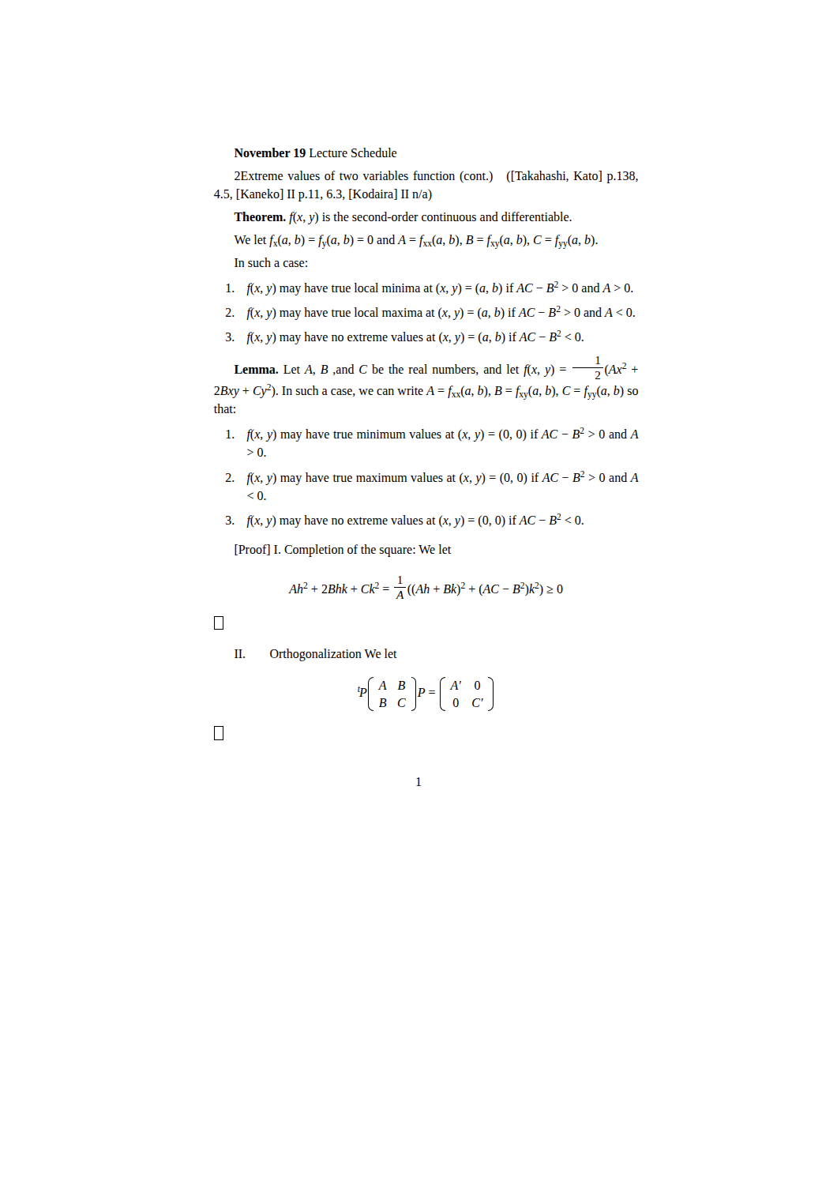November 19 Lecture Schedule
2Extreme values of two variables function (cont.) ([Takahashi, Kato] p.138, 4.5, [Kaneko] II p.11, 6.3, [Kodaira] II n/a)
Theorem. f(x, y) is the second-order continuous and differentiable.
We let fx(a, b) = fy(a, b) = 0 and A = fxx(a, b), B = fxy(a, b), C = fyy(a, b).
In such a case:
f(x, y) may have true local minima at (x, y) = (a, b) if AC − B2 > 0 and A > 0.
f(x, y) may have true local maxima at (x, y) = (a, b) if AC − B2 > 0 and A < 0.
f(x, y) may have no extreme values at (x, y) = (a, b) if AC − B2 < 0.
Lemma. Let A, B ,and C be the real numbers, and let f(x, y) = 12(Ax2 + 2Bxy + Cy2). In such a case, we can write A = fxx(a, b), B = fxy(a, b), C = fyy(a, b) so that:
f(x, y) may have true minimum values at (x, y) = (0, 0) if AC − B2 > 0 and A > 0.
f(x, y) may have true maximum values at (x, y) = (0, 0) if AC − B2 > 0 and A < 0.
f(x, y) may have no extreme values at (x, y) = (0, 0) if AC − B2 < 0.
[Proof] I. Completion of the square: We let
Ah2 + 2Bhk + Ck2 = 1 A((Ah + Bk)2 + (AC − B2)k2) ≥ 0
II. Orthogonalization We let
tP
| A | B |
| B | C |
P =
| A′ | 0 |
| 0 | C′ |
1